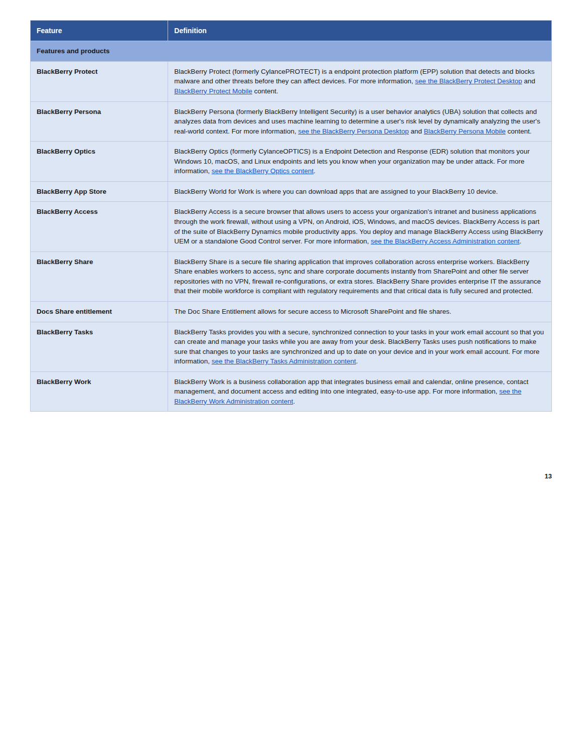| Feature | Definition |
| --- | --- |
| Features and products |
| BlackBerry Protect | BlackBerry Protect (formerly CylancePROTECT) is a endpoint protection platform (EPP) solution that detects and blocks malware and other threats before they can affect devices. For more information, see the BlackBerry Protect Desktop and BlackBerry Protect Mobile content. |
| BlackBerry Persona | BlackBerry Persona (formerly BlackBerry Intelligent Security) is a user behavior analytics (UBA) solution that collects and analyzes data from devices and uses machine learning to determine a user's risk level by dynamically analyzing the user's real-world context. For more information, see the BlackBerry Persona Desktop and BlackBerry Persona Mobile content. |
| BlackBerry Optics | BlackBerry Optics (formerly CylanceOPTICS) is a Endpoint Detection and Response (EDR) solution that monitors your Windows 10, macOS, and Linux endpoints and lets you know when your organization may be under attack. For more information, see the BlackBerry Optics content . |
| BlackBerry App Store | BlackBerry World for Work is where you can download apps that are assigned to your BlackBerry 10 device. |
| BlackBerry Access | BlackBerry Access is a secure browser that allows users to access your organization's intranet and business applications through the work firewall, without using a VPN, on Android, iOS, Windows, and macOS devices. BlackBerry Access is part of the suite of BlackBerry Dynamics mobile productivity apps. You deploy and manage BlackBerry Access using BlackBerry UEM or a standalone Good Control server. For more information, see the BlackBerry Access Administration content . |
| BlackBerry Share | BlackBerry Share is a secure file sharing application that improves collaboration across enterprise workers. BlackBerry Share enables workers to access, sync and share corporate documents instantly from SharePoint and other file server repositories with no VPN, firewall re-configurations, or extra stores. BlackBerry Share provides enterprise IT the assurance that their mobile workforce is compliant with regulatory requirements and that critical data is fully secured and protected. |
| Docs Share entitlement | The Doc Share Entitlement allows for secure access to Microsoft SharePoint and file shares. |
| BlackBerry Tasks | BlackBerry Tasks provides you with a secure, synchronized connection to your tasks in your work email account so that you can create and manage your tasks while you are away from your desk. BlackBerry Tasks uses push notifications to make sure that changes to your tasks are synchronized and up to date on your device and in your work email account. For more information, see the BlackBerry Tasks Administration content . |
| BlackBerry Work | BlackBerry Work is a business collaboration app that integrates business email and calendar, online presence, contact management, and document access and editing into one integrated, easy-to-use app. For more information, see the BlackBerry Work Administration content . |
13